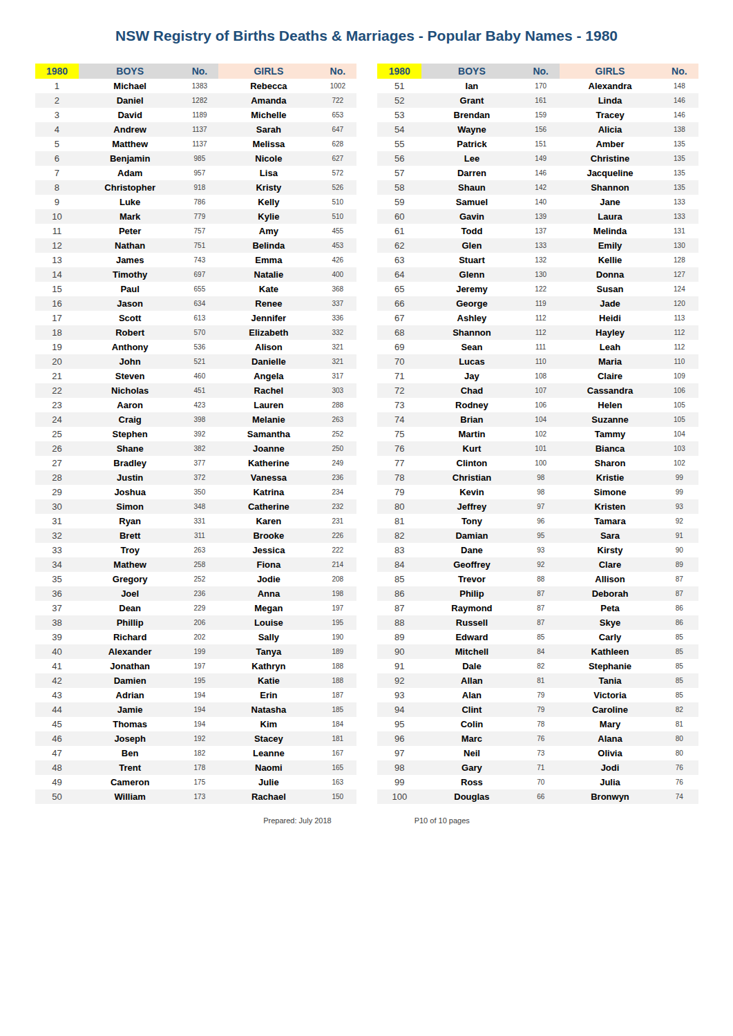NSW Registry of Births Deaths & Marriages - Popular Baby Names - 1980
| 1980 | BOYS | No. | GIRLS | No. | | 1980 | BOYS | No. | GIRLS | No. |
| 1 | Michael | 1383 | Rebecca | 1002 | | 51 | Ian | 170 | Alexandra | 148 |
| 2 | Daniel | 1282 | Amanda | 722 | | 52 | Grant | 161 | Linda | 146 |
| 3 | David | 1189 | Michelle | 653 | | 53 | Brendan | 159 | Tracey | 146 |
| 4 | Andrew | 1137 | Sarah | 647 | | 54 | Wayne | 156 | Alicia | 138 |
| 5 | Matthew | 1137 | Melissa | 628 | | 55 | Patrick | 151 | Amber | 135 |
| 6 | Benjamin | 985 | Nicole | 627 | | 56 | Lee | 149 | Christine | 135 |
| 7 | Adam | 957 | Lisa | 572 | | 57 | Darren | 146 | Jacqueline | 135 |
| 8 | Christopher | 918 | Kristy | 526 | | 58 | Shaun | 142 | Shannon | 135 |
| 9 | Luke | 786 | Kelly | 510 | | 59 | Samuel | 140 | Jane | 133 |
| 10 | Mark | 779 | Kylie | 510 | | 60 | Gavin | 139 | Laura | 133 |
| 11 | Peter | 757 | Amy | 455 | | 61 | Todd | 137 | Melinda | 131 |
| 12 | Nathan | 751 | Belinda | 453 | | 62 | Glen | 133 | Emily | 130 |
| 13 | James | 743 | Emma | 426 | | 63 | Stuart | 132 | Kellie | 128 |
| 14 | Timothy | 697 | Natalie | 400 | | 64 | Glenn | 130 | Donna | 127 |
| 15 | Paul | 655 | Kate | 368 | | 65 | Jeremy | 122 | Susan | 124 |
| 16 | Jason | 634 | Renee | 337 | | 66 | George | 119 | Jade | 120 |
| 17 | Scott | 613 | Jennifer | 336 | | 67 | Ashley | 112 | Heidi | 113 |
| 18 | Robert | 570 | Elizabeth | 332 | | 68 | Shannon | 112 | Hayley | 112 |
| 19 | Anthony | 536 | Alison | 321 | | 69 | Sean | 111 | Leah | 112 |
| 20 | John | 521 | Danielle | 321 | | 70 | Lucas | 110 | Maria | 110 |
| 21 | Steven | 460 | Angela | 317 | | 71 | Jay | 108 | Claire | 109 |
| 22 | Nicholas | 451 | Rachel | 303 | | 72 | Chad | 107 | Cassandra | 106 |
| 23 | Aaron | 423 | Lauren | 288 | | 73 | Rodney | 106 | Helen | 105 |
| 24 | Craig | 398 | Melanie | 263 | | 74 | Brian | 104 | Suzanne | 105 |
| 25 | Stephen | 392 | Samantha | 252 | | 75 | Martin | 102 | Tammy | 104 |
| 26 | Shane | 382 | Joanne | 250 | | 76 | Kurt | 101 | Bianca | 103 |
| 27 | Bradley | 377 | Katherine | 249 | | 77 | Clinton | 100 | Sharon | 102 |
| 28 | Justin | 372 | Vanessa | 236 | | 78 | Christian | 98 | Kristie | 99 |
| 29 | Joshua | 350 | Katrina | 234 | | 79 | Kevin | 98 | Simone | 99 |
| 30 | Simon | 348 | Catherine | 232 | | 80 | Jeffrey | 97 | Kristen | 93 |
| 31 | Ryan | 331 | Karen | 231 | | 81 | Tony | 96 | Tamara | 92 |
| 32 | Brett | 311 | Brooke | 226 | | 82 | Damian | 95 | Sara | 91 |
| 33 | Troy | 263 | Jessica | 222 | | 83 | Dane | 93 | Kirsty | 90 |
| 34 | Mathew | 258 | Fiona | 214 | | 84 | Geoffrey | 92 | Clare | 89 |
| 35 | Gregory | 252 | Jodie | 208 | | 85 | Trevor | 88 | Allison | 87 |
| 36 | Joel | 236 | Anna | 198 | | 86 | Philip | 87 | Deborah | 87 |
| 37 | Dean | 229 | Megan | 197 | | 87 | Raymond | 87 | Peta | 86 |
| 38 | Phillip | 206 | Louise | 195 | | 88 | Russell | 87 | Skye | 86 |
| 39 | Richard | 202 | Sally | 190 | | 89 | Edward | 85 | Carly | 85 |
| 40 | Alexander | 199 | Tanya | 189 | | 90 | Mitchell | 84 | Kathleen | 85 |
| 41 | Jonathan | 197 | Kathryn | 188 | | 91 | Dale | 82 | Stephanie | 85 |
| 42 | Damien | 195 | Katie | 188 | | 92 | Allan | 81 | Tania | 85 |
| 43 | Adrian | 194 | Erin | 187 | | 93 | Alan | 79 | Victoria | 85 |
| 44 | Jamie | 194 | Natasha | 185 | | 94 | Clint | 79 | Caroline | 82 |
| 45 | Thomas | 194 | Kim | 184 | | 95 | Colin | 78 | Mary | 81 |
| 46 | Joseph | 192 | Stacey | 181 | | 96 | Marc | 76 | Alana | 80 |
| 47 | Ben | 182 | Leanne | 167 | | 97 | Neil | 73 | Olivia | 80 |
| 48 | Trent | 178 | Naomi | 165 | | 98 | Gary | 71 | Jodi | 76 |
| 49 | Cameron | 175 | Julie | 163 | | 99 | Ross | 70 | Julia | 76 |
| 50 | William | 173 | Rachael | 150 | | 100 | Douglas | 66 | Bronwyn | 74 |
Prepared: July 2018 P10 of 10 pages